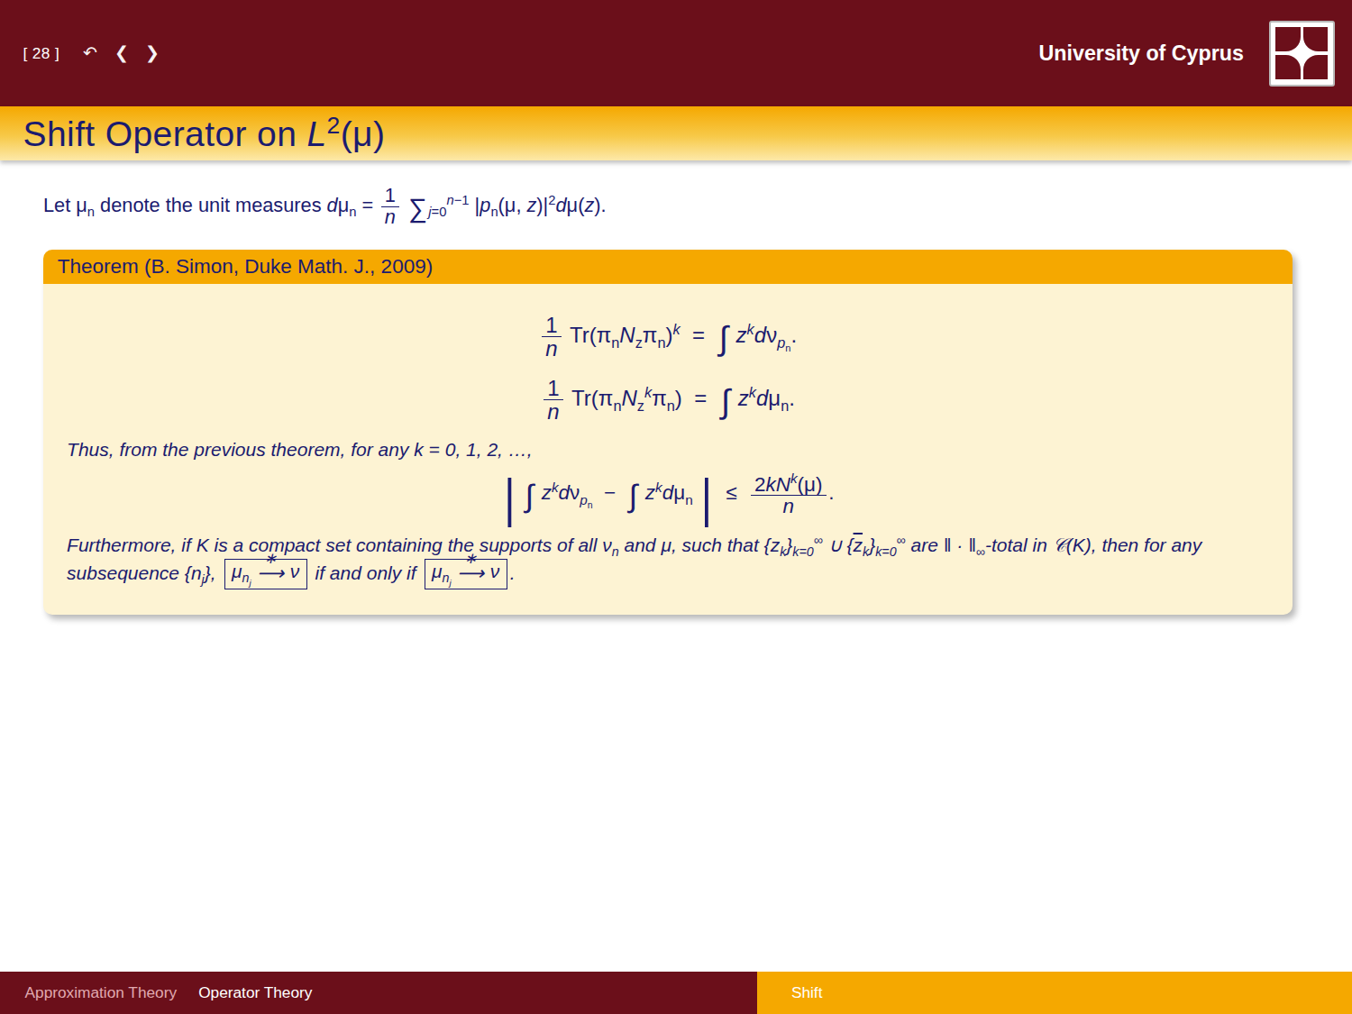[ 28 ] ↶ ❮ ❯ University of Cyprus
Shift Operator on L2(μ)
Let μn denote the unit measures dμn = 1 n ∑j=0n−1 |pn(μ, z)|2dμ(z).
Theorem (B. Simon, Duke Math. J., 2009)
1 n Tr(πnNzπn)k = ∫ zkdνpn.
1 n Tr(πnNzkπn) = ∫ zkdμn.
Thus, from the previous theorem, for any k = 0, 1, 2, …,
| ∫ zkdνpn − ∫ zkdμn | ≤ 2kNk(μ) n .
Furthermore, if K is a compact set containing the supports of all νn and μ, such that {zk}k=0∞ ∪ {zk}k=0∞ are ‖ · ‖∞-total in 𝒞(K), then for any subsequence {nj}, μnj ∗⟶ ν if and only if μnj ∗⟶ ν.
Approximation Theory Operator Theory
Shift